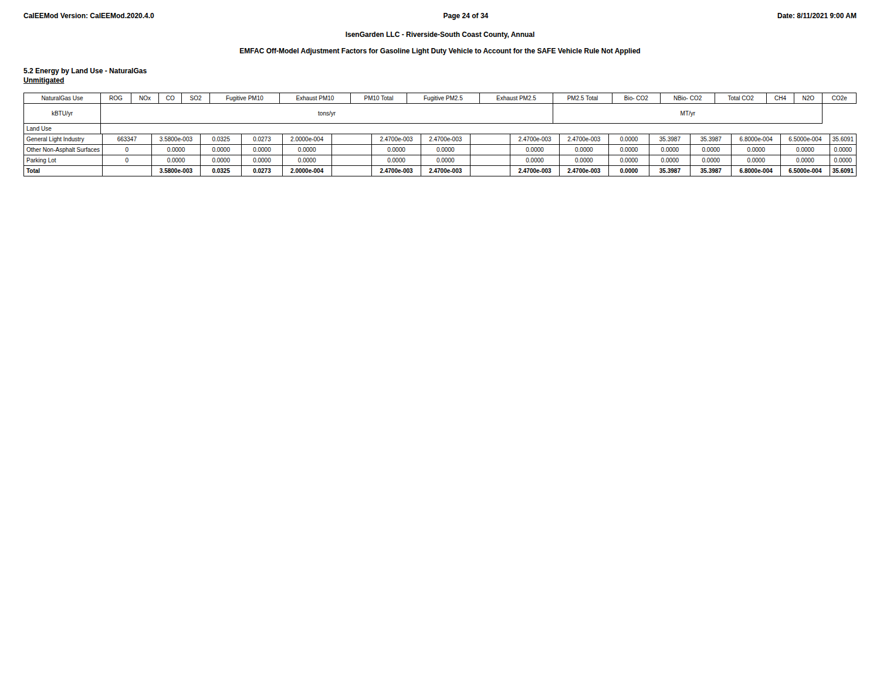CalEEMod Version: CalEEMod.2020.4.0
Page 24 of 34
Date: 8/11/2021 9:00 AM
IsenGarden LLC - Riverside-South Coast County, Annual
EMFAC Off-Model Adjustment Factors for Gasoline Light Duty Vehicle to Account for the SAFE Vehicle Rule Not Applied
5.2 Energy by Land Use - NaturalGas
Unmitigated
| NaturalGas Use | ROG | NOx | CO | SO2 | Fugitive PM10 | Exhaust PM10 | PM10 Total | Fugitive PM2.5 | Exhaust PM2.5 | PM2.5 Total | Bio- CO2 | NBio- CO2 | Total CO2 | CH4 | N2O | CO2e |
| --- | --- | --- | --- | --- | --- | --- | --- | --- | --- | --- | --- | --- | --- | --- | --- | --- |
| kBTU/yr | tons/yr | MT/yr |
| Land Use | |
| General Light Industry | 663347 | 3.5800e-003 | 0.0325 | 0.0273 | 2.0000e-004 | | 2.4700e-003 | 2.4700e-003 | | 2.4700e-003 | 2.4700e-003 | 0.0000 | 35.3987 | 35.3987 | 6.8000e-004 | 6.5000e-004 | 35.6091 |
| Other Non-Asphalt Surfaces | 0 | 0.0000 | 0.0000 | 0.0000 | 0.0000 | | 0.0000 | 0.0000 | | 0.0000 | 0.0000 | 0.0000 | 0.0000 | 0.0000 | 0.0000 | 0.0000 | 0.0000 |
| Parking Lot | 0 | 0.0000 | 0.0000 | 0.0000 | 0.0000 | | 0.0000 | 0.0000 | | 0.0000 | 0.0000 | 0.0000 | 0.0000 | 0.0000 | 0.0000 | 0.0000 | 0.0000 |
| Total | | 3.5800e-003 | 0.0325 | 0.0273 | 2.0000e-004 | | 2.4700e-003 | 2.4700e-003 | | 2.4700e-003 | 2.4700e-003 | 0.0000 | 35.3987 | 35.3987 | 6.8000e-004 | 6.5000e-004 | 35.6091 |